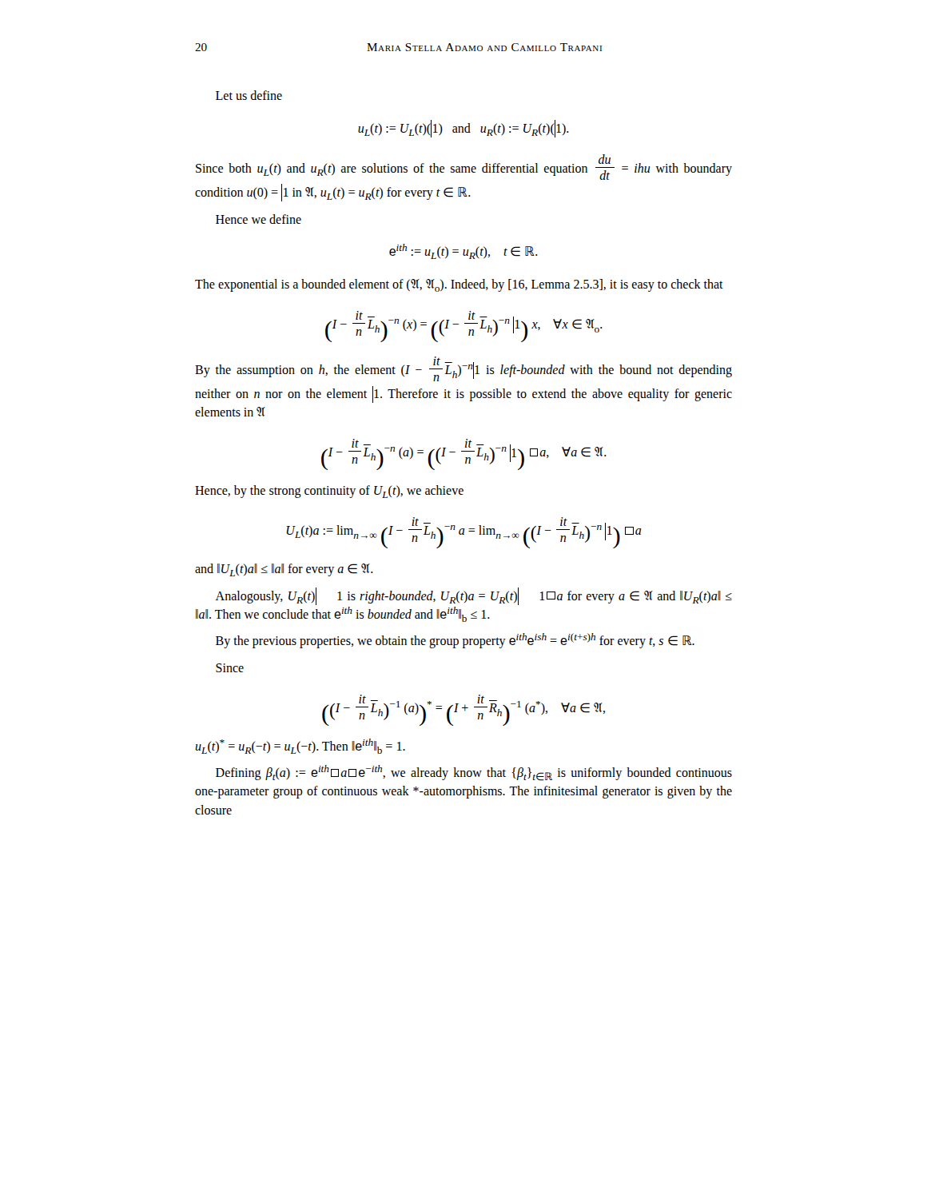20 Maria Stella Adamo and Camillo Trapani
Let us define
uL(t) := UL(t)( ) and uR(t) := UR(t)( ).
Since both uL(t) and uR(t) are solutions of the same differential equation du dt = ihu with boundary condition u(0) = in 𝔄, uL(t) = uR(t) for every t ∈ ℝ.
Hence we define
eith := uL(t) = uR(t), t ∈ ℝ.
The exponential is a bounded element of (𝔄, 𝔄o). Indeed, by [16, Lemma 2.5.3], it is easy to check that
(I − it n Lh)−n (x) = ((I − it n Lh)−n ) x, ∀x ∈ 𝔄o.
By the assumption on h, the element (I − it n Lh)−n is left-bounded with the bound not depending neither on n nor on the element . Therefore it is possible to extend the above equality for generic elements in 𝔄
(I − it n Lh)−n (a) = ((I − it n Lh)−n ) a, ∀a ∈ 𝔄.
Hence, by the strong continuity of UL(t), we achieve
UL(t)a := limn→∞ (I − it n Lh)−n a = limn→∞ ((I − it n Lh)−n ) a
and ‖UL(t)a‖ ≤ ‖a‖ for every a ∈ 𝔄.
Analogously, UR(t) is right-bounded, UR(t)a = UR(t) a for every a ∈ 𝔄 and ‖UR(t)a‖ ≤ ‖a‖. Then we conclude that eith is bounded and ‖eith‖b ≤ 1.
By the previous properties, we obtain the group property eitheish = ei(t+s)h for every t, s ∈ ℝ.
Since
((I − it n Lh)−1 (a))* = (I + it n Rh)−1 (a*), ∀a ∈ 𝔄,
uL(t)* = uR(−t) = uL(−t). Then ‖eith‖b = 1.
Defining βt(a) := eith a e−ith, we already know that {βt}t∈ℝ is uniformly bounded continuous one-parameter group of continuous weak *-automorphisms. The infinitesimal generator is given by the closure